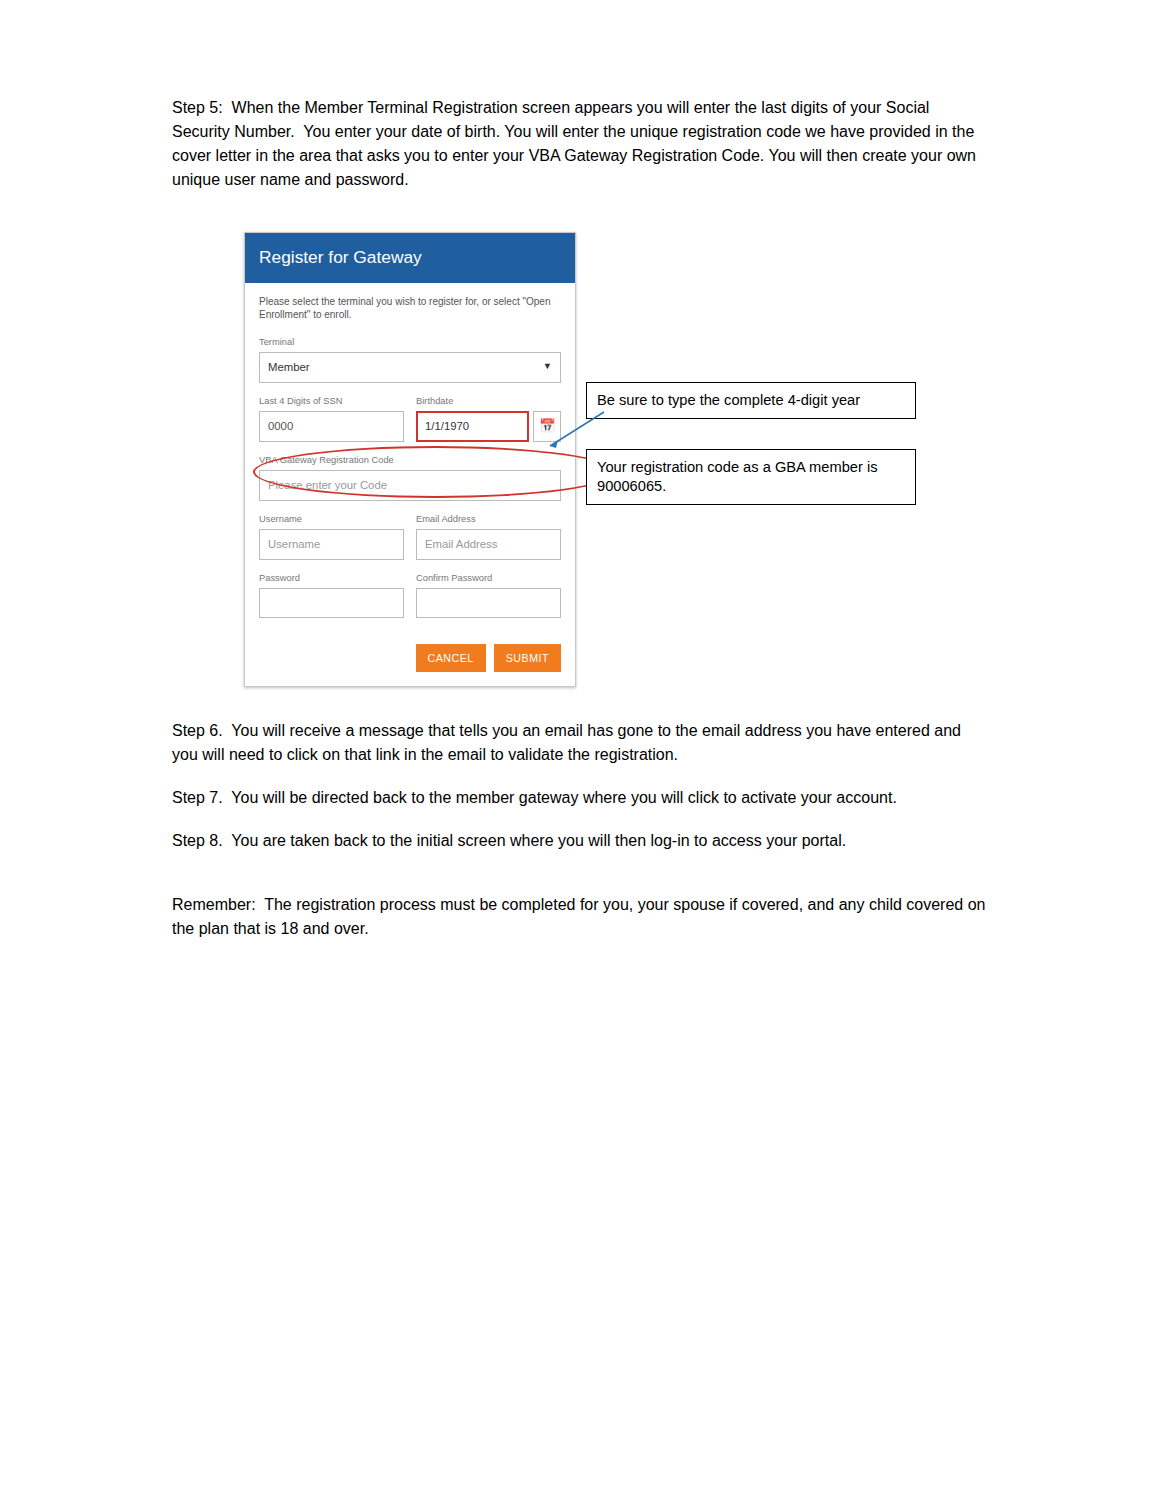Step 5: When the Member Terminal Registration screen appears you will enter the last digits of your Social Security Number. You enter your date of birth. You will enter the unique registration code we have provided in the cover letter in the area that asks you to enter your VBA Gateway Registration Code. You will then create your own unique user name and password.
Register for Gateway
Please select the terminal you wish to register for, or select "Open Enrollment" to enroll.
Terminal
Member ▼
Last 4 Digits of SSN
0000
Birthdate
1/1/1970
📅
VBA Gateway Registration Code
Please enter your Code
Username
Username
Email Address
Email Address
Password
Confirm Password
CANCEL
SUBMIT
Be sure to type the complete 4-digit year
Your registration code as a GBA member is 90006065.
Step 6. You will receive a message that tells you an email has gone to the email address you have entered and you will need to click on that link in the email to validate the registration.
Step 7. You will be directed back to the member gateway where you will click to activate your account.
Step 8. You are taken back to the initial screen where you will then log-in to access your portal.
Remember: The registration process must be completed for you, your spouse if covered, and any child covered on the plan that is 18 and over.